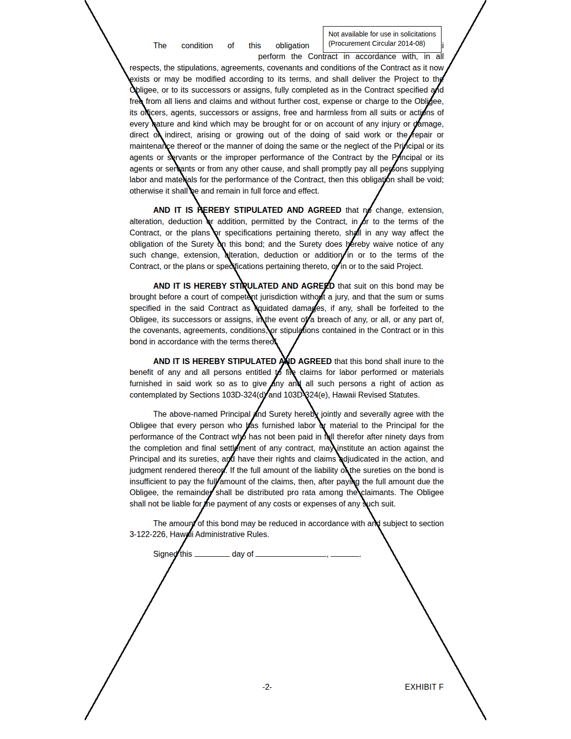Not available for use in solicitations
(Procurement Circular 2014-08)
The condition of this obligation is such that, if Princi perform the Contract in accordance with, in all respects, the stipulations, agreements, covenants and conditions of the Contract as it now exists or may be modified according to its terms, and shall deliver the Project to the Obligee, or to its successors or assigns, fully completed as in the Contract specified and free from all liens and claims and without further cost, expense or charge to the Obligee, its officers, agents, successors or assigns, free and harmless from all suits or actions of every nature and kind which may be brought for or on account of any injury or damage, direct or indirect, arising or growing out of the doing of said work or the repair or maintenance thereof or the manner of doing the same or the neglect of the Principal or its agents or servants or the improper performance of the Contract by the Principal or its agents or servants or from any other cause, and shall promptly pay all persons supplying labor and materials for the performance of the Contract, then this obligation shall be void; otherwise it shall be and remain in full force and effect.
AND IT IS HEREBY STIPULATED AND AGREED that no change, extension, alteration, deduction or addition, permitted by the Contract, in or to the terms of the Contract, or the plans or specifications pertaining thereto, shall in any way affect the obligation of the Surety on this bond; and the Surety does hereby waive notice of any such change, extension, alteration, deduction or addition in or to the terms of the Contract, or the plans or specifications pertaining thereto, or in or to the said Project.
AND IT IS HEREBY STIPULATED AND AGREED that suit on this bond may be brought before a court of competent jurisdiction without a jury, and that the sum or sums specified in the said Contract as liquidated damages, if any, shall be forfeited to the Obligee, its successors or assigns, in the event of a breach of any, or all, or any part of, the covenants, agreements, conditions, or stipulations contained in the Contract or in this bond in accordance with the terms thereof.
AND IT IS HEREBY STIPULATED AND AGREED that this bond shall inure to the benefit of any and all persons entitled to file claims for labor performed or materials furnished in said work so as to give any and all such persons a right of action as contemplated by Sections 103D-324(d) and 103D-324(e), Hawaii Revised Statutes.
The above-named Principal and Surety hereby jointly and severally agree with the Obligee that every person who has furnished labor or material to the Principal for the performance of the Contract who has not been paid in full therefor after ninety days from the completion and final settlement of any contract, may institute an action against the Principal and its sureties, and have their rights and claims adjudicated in the action, and judgment rendered thereon. If the full amount of the liability of the sureties on the bond is insufficient to pay the full amount of the claims, then, after paying the full amount due the Obligee, the remainder shall be distributed pro rata among the claimants. The Obligee shall not be liable for the payment of any costs or expenses of any such suit.
The amount of this bond may be reduced in accordance with and subject to section 3-122-226, Hawaii Administrative Rules.
Signed this day of , .
-2- EXHIBIT F